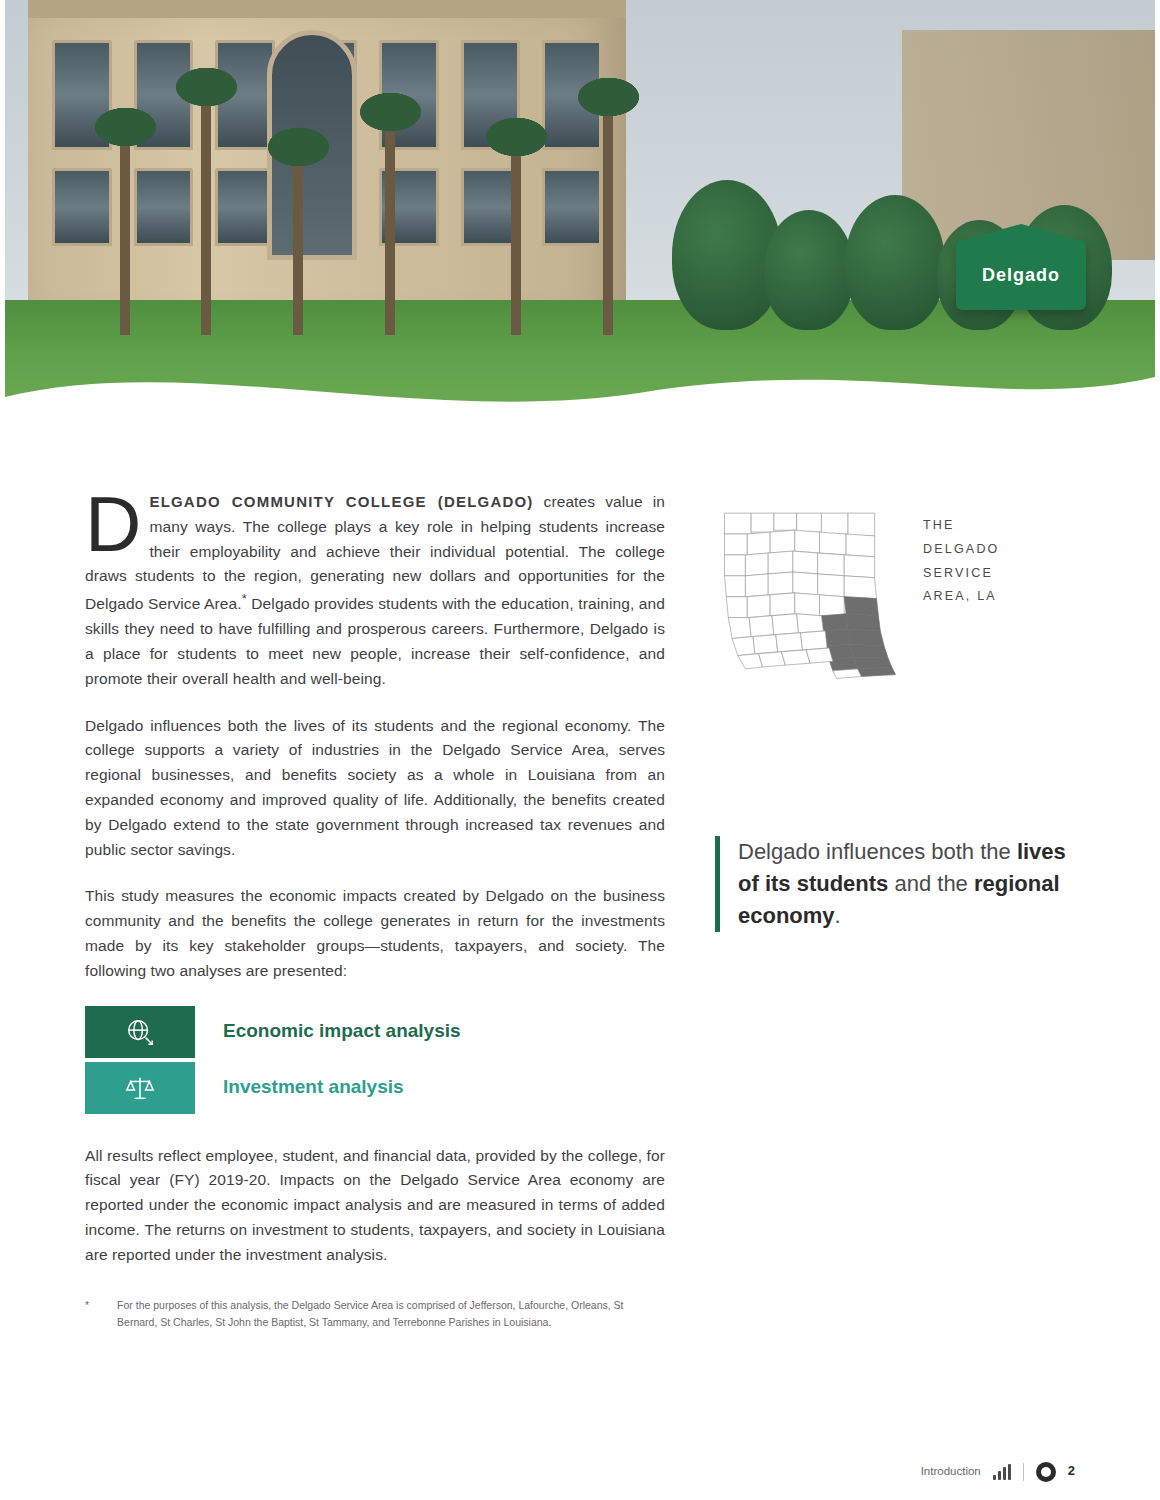Delgado
DELGADO COMMUNITY COLLEGE (DELGADO) creates value in many ways. The college plays a key role in helping students increase their employability and achieve their individual potential. The college draws students to the region, generating new dollars and opportunities for the Delgado Service Area.* Delgado provides students with the education, training, and skills they need to have fulfilling and prosperous careers. Furthermore, Delgado is a place for students to meet new people, increase their self-confidence, and promote their overall health and well-being.
Delgado influences both the lives of its students and the regional economy. The college supports a variety of industries in the Delgado Service Area, serves regional businesses, and benefits society as a whole in Louisiana from an expanded economy and improved quality of life. Additionally, the benefits created by Delgado extend to the state government through increased tax revenues and public sector savings.
This study measures the economic impacts created by Delgado on the business community and the benefits the college generates in return for the investments made by its key stakeholder groups—students, taxpayers, and society. The following two analyses are presented:
Economic impact analysis
Investment analysis
All results reflect employee, student, and financial data, provided by the college, for fiscal year (FY) 2019-20. Impacts on the Delgado Service Area economy are reported under the economic impact analysis and are measured in terms of added income. The returns on investment to students, taxpayers, and society in Louisiana are reported under the investment analysis.
* For the purposes of this analysis, the Delgado Service Area is comprised of Jefferson, Lafourche, Orleans, St Bernard, St Charles, St John the Baptist, St Tammany, and Terrebonne Parishes in Louisiana.
THE
DELGADO
SERVICE
AREA, LA
Delgado influences both the lives of its students and the regional economy.
Introduction
2